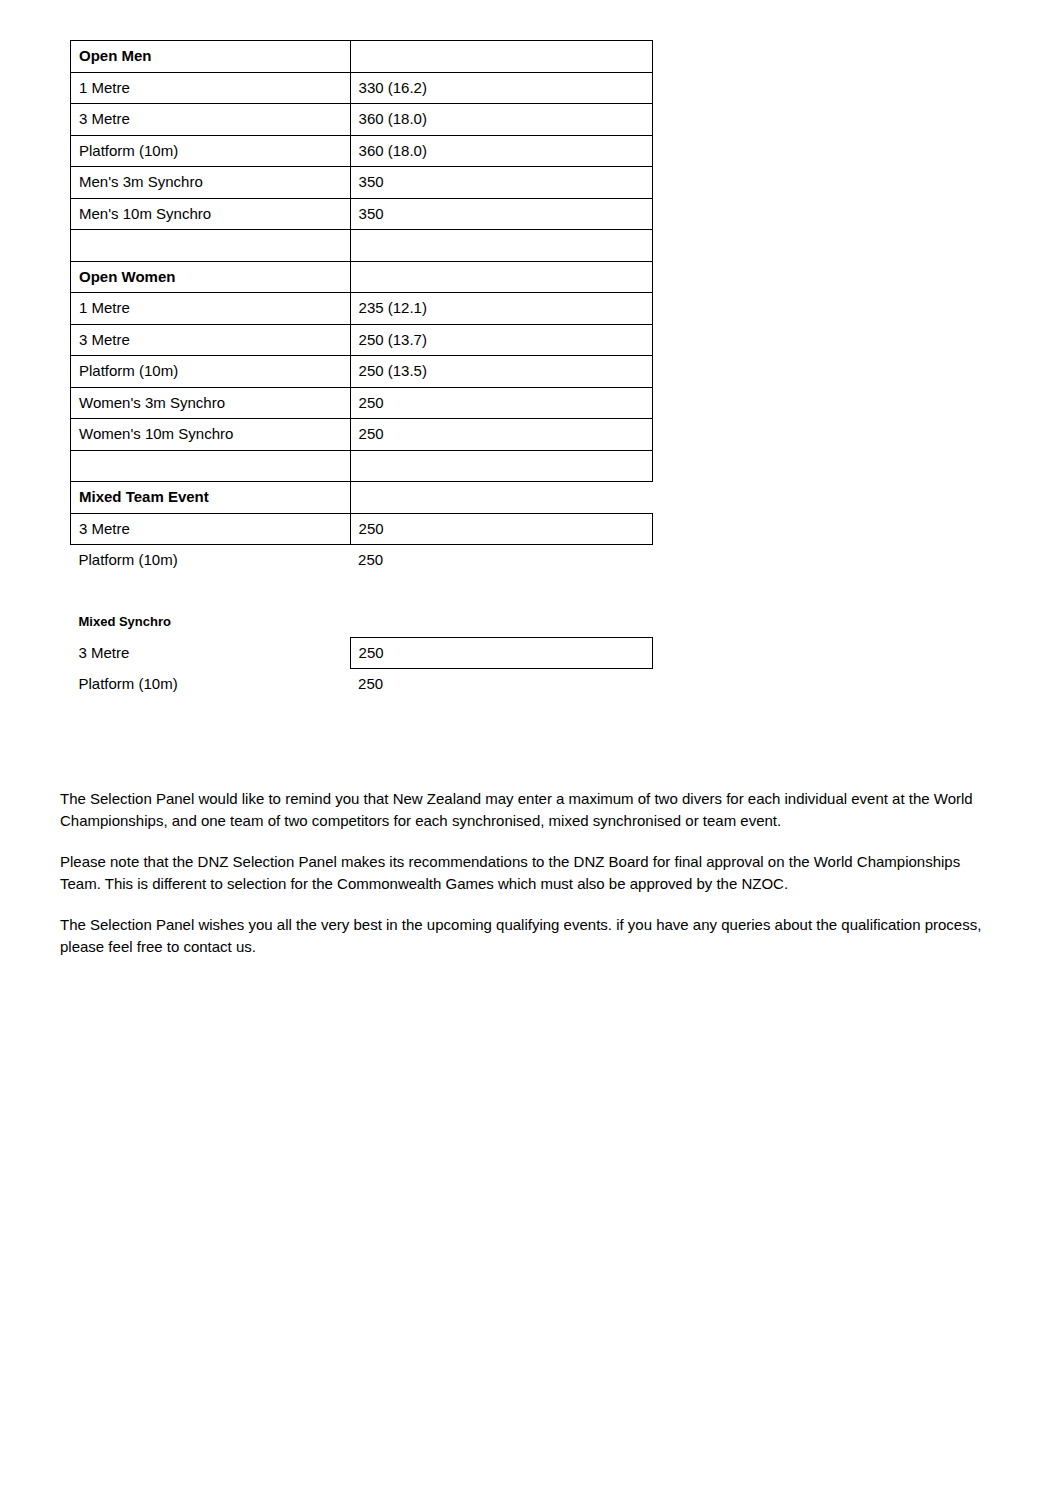| Open Men | |
| 1 Metre | 330 (16.2) |
| 3 Metre | 360 (18.0) |
| Platform (10m) | 360 (18.0) |
| Men's 3m Synchro | 350 |
| Men's 10m Synchro | 350 |
| Open Women | |
| 1 Metre | 235 (12.1) |
| 3 Metre | 250 (13.7) |
| Platform (10m) | 250 (13.5) |
| Women's 3m Synchro | 250 |
| Women's 10m Synchro | 250 |
| Mixed Team Event | |
| 3 Metre | 250 |
| Platform (10m) | 250 |
| Mixed Synchro | |
| 3 Metre | 250 |
| Platform (10m) | 250 |
The Selection Panel would like to remind you that New Zealand may enter a maximum of two divers for each individual event at the World Championships, and one team of two competitors for each synchronised, mixed synchronised or team event.
Please note that the DNZ Selection Panel makes its recommendations to the DNZ Board for final approval on the World Championships Team. This is different to selection for the Commonwealth Games which must also be approved by the NZOC.
The Selection Panel wishes you all the very best in the upcoming qualifying events. if you have any queries about the qualification process, please feel free to contact us.